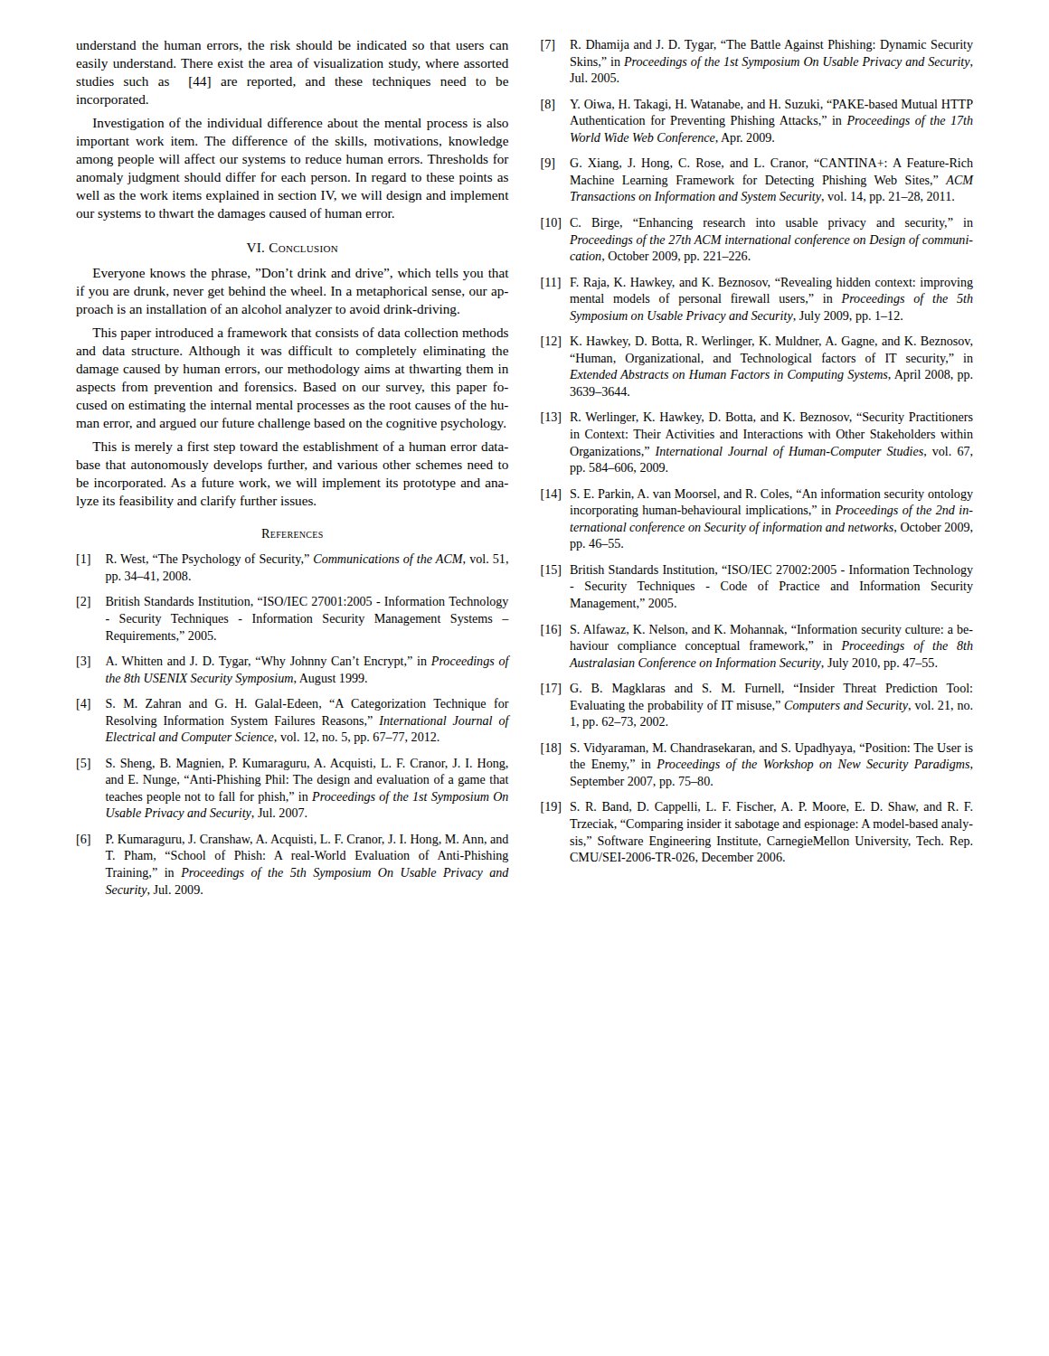understand the human errors, the risk should be indicated so that users can easily understand. There exist the area of visualization study, where assorted studies such as [44] are reported, and these techniques need to be incorporated.
Investigation of the individual difference about the mental process is also important work item. The difference of the skills, motivations, knowledge among people will affect our systems to reduce human errors. Thresholds for anomaly judgment should differ for each person. In regard to these points as well as the work items explained in section IV, we will design and implement our systems to thwart the damages caused of human error.
VI. Conclusion
Everyone knows the phrase, ”Don’t drink and drive”, which tells you that if you are drunk, never get behind the wheel. In a metaphorical sense, our approach is an installation of an alcohol analyzer to avoid drink-driving.
This paper introduced a framework that consists of data collection methods and data structure. Although it was difficult to completely eliminating the damage caused by human errors, our methodology aims at thwarting them in aspects from prevention and forensics. Based on our survey, this paper focused on estimating the internal mental processes as the root causes of the human error, and argued our future challenge based on the cognitive psychology.
This is merely a first step toward the establishment of a human error database that autonomously develops further, and various other schemes need to be incorporated. As a future work, we will implement its prototype and analyze its feasibility and clarify further issues.
References
[1] R. West, “The Psychology of Security,” Communications of the ACM, vol. 51, pp. 34–41, 2008.
[2] British Standards Institution, “ISO/IEC 27001:2005 - Information Technology - Security Techniques - Information Security Management Systems – Requirements,” 2005.
[3] A. Whitten and J. D. Tygar, “Why Johnny Can’t Encrypt,” in Proceedings of the 8th USENIX Security Symposium, August 1999.
[4] S. M. Zahran and G. H. Galal-Edeen, “A Categorization Technique for Resolving Information System Failures Reasons,” International Journal of Electrical and Computer Science, vol. 12, no. 5, pp. 67–77, 2012.
[5] S. Sheng, B. Magnien, P. Kumaraguru, A. Acquisti, L. F. Cranor, J. I. Hong, and E. Nunge, “Anti-Phishing Phil: The design and evaluation of a game that teaches people not to fall for phish,” in Proceedings of the 1st Symposium On Usable Privacy and Security, Jul. 2007.
[6] P. Kumaraguru, J. Cranshaw, A. Acquisti, L. F. Cranor, J. I. Hong, M. Ann, and T. Pham, “School of Phish: A real-World Evaluation of Anti-Phishing Training,” in Proceedings of the 5th Symposium On Usable Privacy and Security, Jul. 2009.
[7] R. Dhamija and J. D. Tygar, “The Battle Against Phishing: Dynamic Security Skins,” in Proceedings of the 1st Symposium On Usable Privacy and Security, Jul. 2005.
[8] Y. Oiwa, H. Takagi, H. Watanabe, and H. Suzuki, “PAKE-based Mutual HTTP Authentication for Preventing Phishing Attacks,” in Proceedings of the 17th World Wide Web Conference, Apr. 2009.
[9] G. Xiang, J. Hong, C. Rose, and L. Cranor, “CANTINA+: A Feature-Rich Machine Learning Framework for Detecting Phishing Web Sites,” ACM Transactions on Information and System Security, vol. 14, pp. 21–28, 2011.
[10] C. Birge, “Enhancing research into usable privacy and security,” in Proceedings of the 27th ACM international conference on Design of communication, October 2009, pp. 221–226.
[11] F. Raja, K. Hawkey, and K. Beznosov, “Revealing hidden context: improving mental models of personal firewall users,” in Proceedings of the 5th Symposium on Usable Privacy and Security, July 2009, pp. 1–12.
[12] K. Hawkey, D. Botta, R. Werlinger, K. Muldner, A. Gagne, and K. Beznosov, “Human, Organizational, and Technological factors of IT security,” in Extended Abstracts on Human Factors in Computing Systems, April 2008, pp. 3639–3644.
[13] R. Werlinger, K. Hawkey, D. Botta, and K. Beznosov, “Security Practitioners in Context: Their Activities and Interactions with Other Stakeholders within Organizations,” International Journal of Human-Computer Studies, vol. 67, pp. 584–606, 2009.
[14] S. E. Parkin, A. van Moorsel, and R. Coles, “An information security ontology incorporating human-behavioural implications,” in Proceedings of the 2nd international conference on Security of information and networks, October 2009, pp. 46–55.
[15] British Standards Institution, “ISO/IEC 27002:2005 - Information Technology - Security Techniques - Code of Practice and Information Security Management,” 2005.
[16] S. Alfawaz, K. Nelson, and K. Mohannak, “Information security culture: a behaviour compliance conceptual framework,” in Proceedings of the 8th Australasian Conference on Information Security, July 2010, pp. 47–55.
[17] G. B. Magklaras and S. M. Furnell, “Insider Threat Prediction Tool: Evaluating the probability of IT misuse,” Computers and Security, vol. 21, no. 1, pp. 62–73, 2002.
[18] S. Vidyaraman, M. Chandrasekaran, and S. Upadhyaya, “Position: The User is the Enemy,” in Proceedings of the Workshop on New Security Paradigms, September 2007, pp. 75–80.
[19] S. R. Band, D. Cappelli, L. F. Fischer, A. P. Moore, E. D. Shaw, and R. F. Trzeciak, “Comparing insider it sabotage and espionage: A model-based analysis,” Software Engineering Institute, CarnegieMellon University, Tech. Rep. CMU/SEI-2006-TR-026, December 2006.